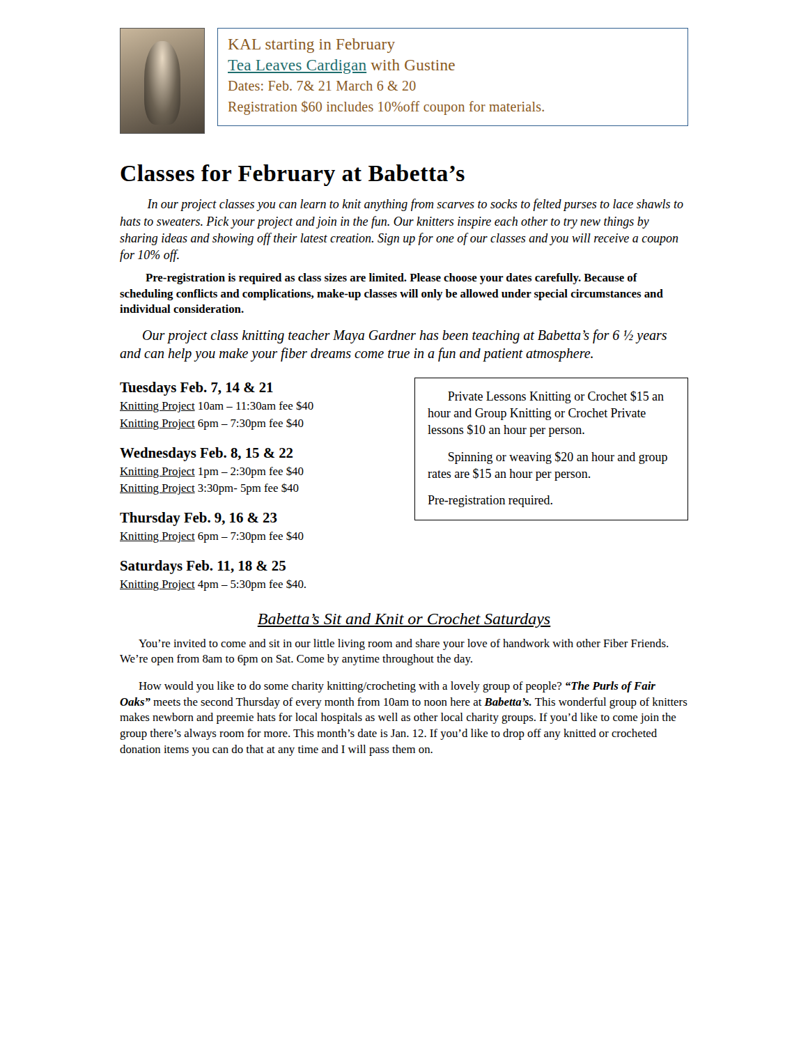KAL starting in February
Tea Leaves Cardigan with Gustine
Dates: Feb. 7& 21 March 6 & 20
Registration $60 includes 10%off coupon for materials.
Classes for February at Babetta’s
In our project classes you can learn to knit anything from scarves to socks to felted purses to lace shawls to hats to sweaters. Pick your project and join in the fun. Our knitters inspire each other to try new things by sharing ideas and showing off their latest creation. Sign up for one of our classes and you will receive a coupon for 10% off.
Pre-registration is required as class sizes are limited. Please choose your dates carefully. Because of scheduling conflicts and complications, make-up classes will only be allowed under special circumstances and individual consideration.
Our project class knitting teacher Maya Gardner has been teaching at Babetta’s for 6 ½ years and can help you make your fiber dreams come true in a fun and patient atmosphere.
Tuesdays Feb. 7, 14 & 21
Knitting Project 10am – 11:30am fee $40
Knitting Project 6pm – 7:30pm fee $40
Wednesdays Feb. 8, 15 & 22
Knitting Project 1pm – 2:30pm fee $40
Knitting Project 3:30pm- 5pm fee $40
Thursday Feb. 9, 16 & 23
Knitting Project 6pm – 7:30pm fee $40
Saturdays Feb. 11, 18 & 25
Knitting Project 4pm – 5:30pm fee $40.
Private Lessons Knitting or Crochet $15 an hour and Group Knitting or Crochet Private lessons $10 an hour per person.
Spinning or weaving $20 an hour and group rates are $15 an hour per person.
Pre-registration required.
Babetta’s Sit and Knit or Crochet Saturdays
You’re invited to come and sit in our little living room and share your love of handwork with other Fiber Friends. We’re open from 8am to 6pm on Sat. Come by anytime throughout the day.
How would you like to do some charity knitting/crocheting with a lovely group of people? “The Purls of Fair Oaks” meets the second Thursday of every month from 10am to noon here at Babetta’s. This wonderful group of knitters makes newborn and preemie hats for local hospitals as well as other local charity groups. If you’d like to come join the group there’s always room for more. This month’s date is Jan. 12. If you’d like to drop off any knitted or crocheted donation items you can do that at any time and I will pass them on.